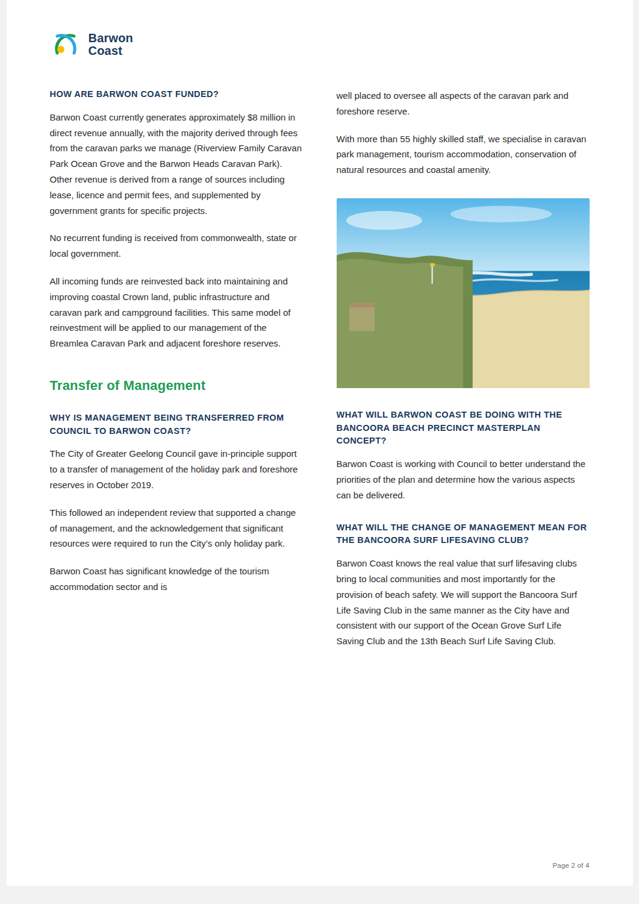Barwon
Coast
How are Barwon Coast funded?
Barwon Coast currently generates approximately $8 million in direct revenue annually, with the majority derived through fees from the caravan parks we manage (Riverview Family Caravan Park Ocean Grove and the Barwon Heads Caravan Park). Other revenue is derived from a range of sources including lease, licence and permit fees, and supplemented by government grants for specific projects.
No recurrent funding is received from commonwealth, state or local government.
All incoming funds are reinvested back into maintaining and improving coastal Crown land, public infrastructure and caravan park and campground facilities. This same model of reinvestment will be applied to our management of the Breamlea Caravan Park and adjacent foreshore reserves.
Transfer of Management
Why is management being transferred from Council to Barwon Coast?
The City of Greater Geelong Council gave in-principle support to a transfer of management of the holiday park and foreshore reserves in October 2019.
This followed an independent review that supported a change of management, and the acknowledgement that significant resources were required to run the City’s only holiday park.
Barwon Coast has significant knowledge of the tourism accommodation sector and is
well placed to oversee all aspects of the caravan park and foreshore reserve.
With more than 55 highly skilled staff, we specialise in caravan park management, tourism accommodation, conservation of natural resources and coastal amenity.
What will Barwon Coast be doing with the Bancoora Beach Precinct Masterplan concept?
Barwon Coast is working with Council to better understand the priorities of the plan and determine how the various aspects can be delivered.
What will the change of management mean for the Bancoora Surf Lifesaving Club?
Barwon Coast knows the real value that surf lifesaving clubs bring to local communities and most importantly for the provision of beach safety. We will support the Bancoora Surf Life Saving Club in the same manner as the City have and consistent with our support of the Ocean Grove Surf Life Saving Club and the 13th Beach Surf Life Saving Club.
Page 2 of 4